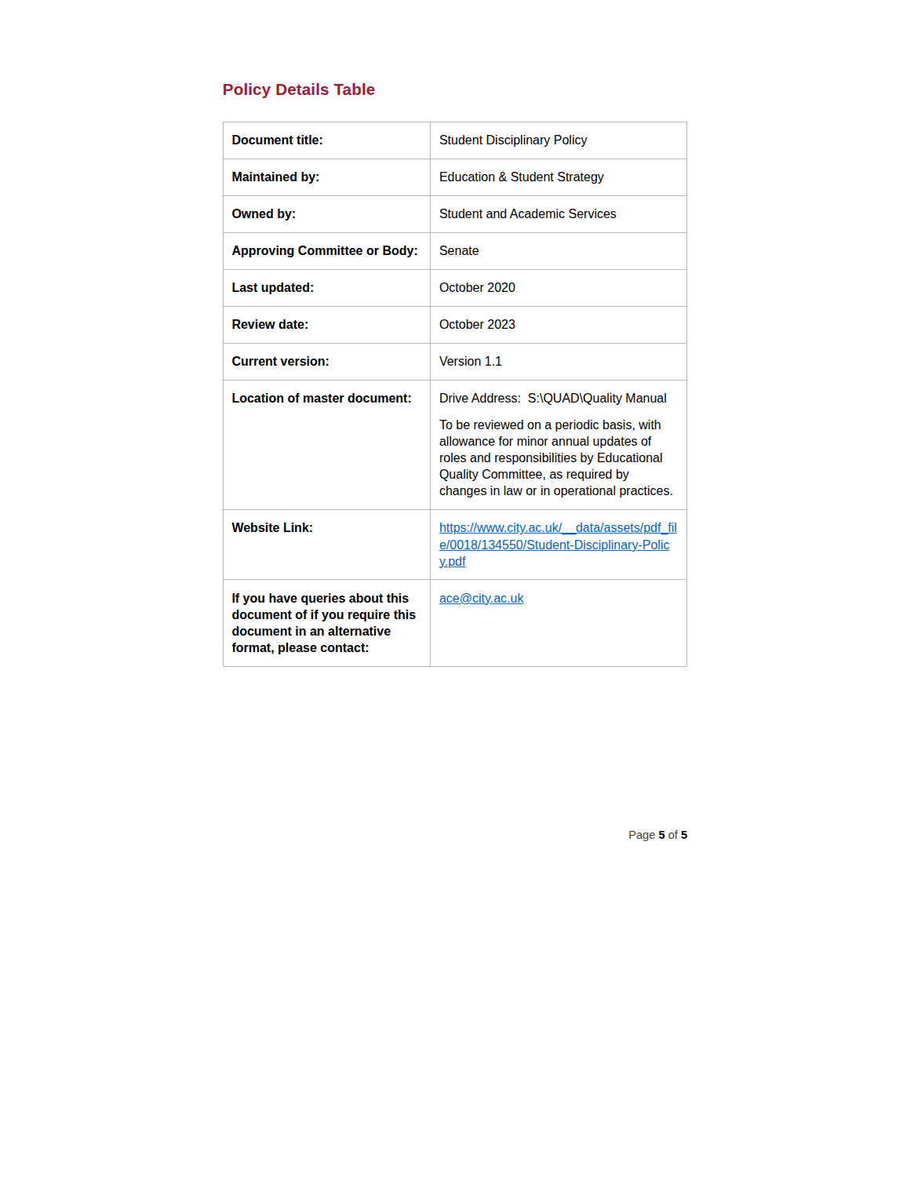Policy Details Table
| Document title: | Student Disciplinary Policy |
| Maintained by: | Education & Student Strategy |
| Owned by: | Student and Academic Services |
| Approving Committee or Body: | Senate |
| Last updated: | October 2020 |
| Review date: | October 2023 |
| Current version: | Version 1.1 |
| Location of master document: | Drive Address: S:\QUAD\Quality Manual To be reviewed on a periodic basis, with allowance for minor annual updates of roles and responsibilities by Educational Quality Committee, as required by changes in law or in operational practices. |
| Website Link: | https://www.city.ac.uk/__data/assets/pdf_file/0018/134550/Student-Disciplinary-Policy.pdf |
| If you have queries about this document of if you require this document in an alternative format, please contact: | ace@city.ac.uk |
Page 5 of 5